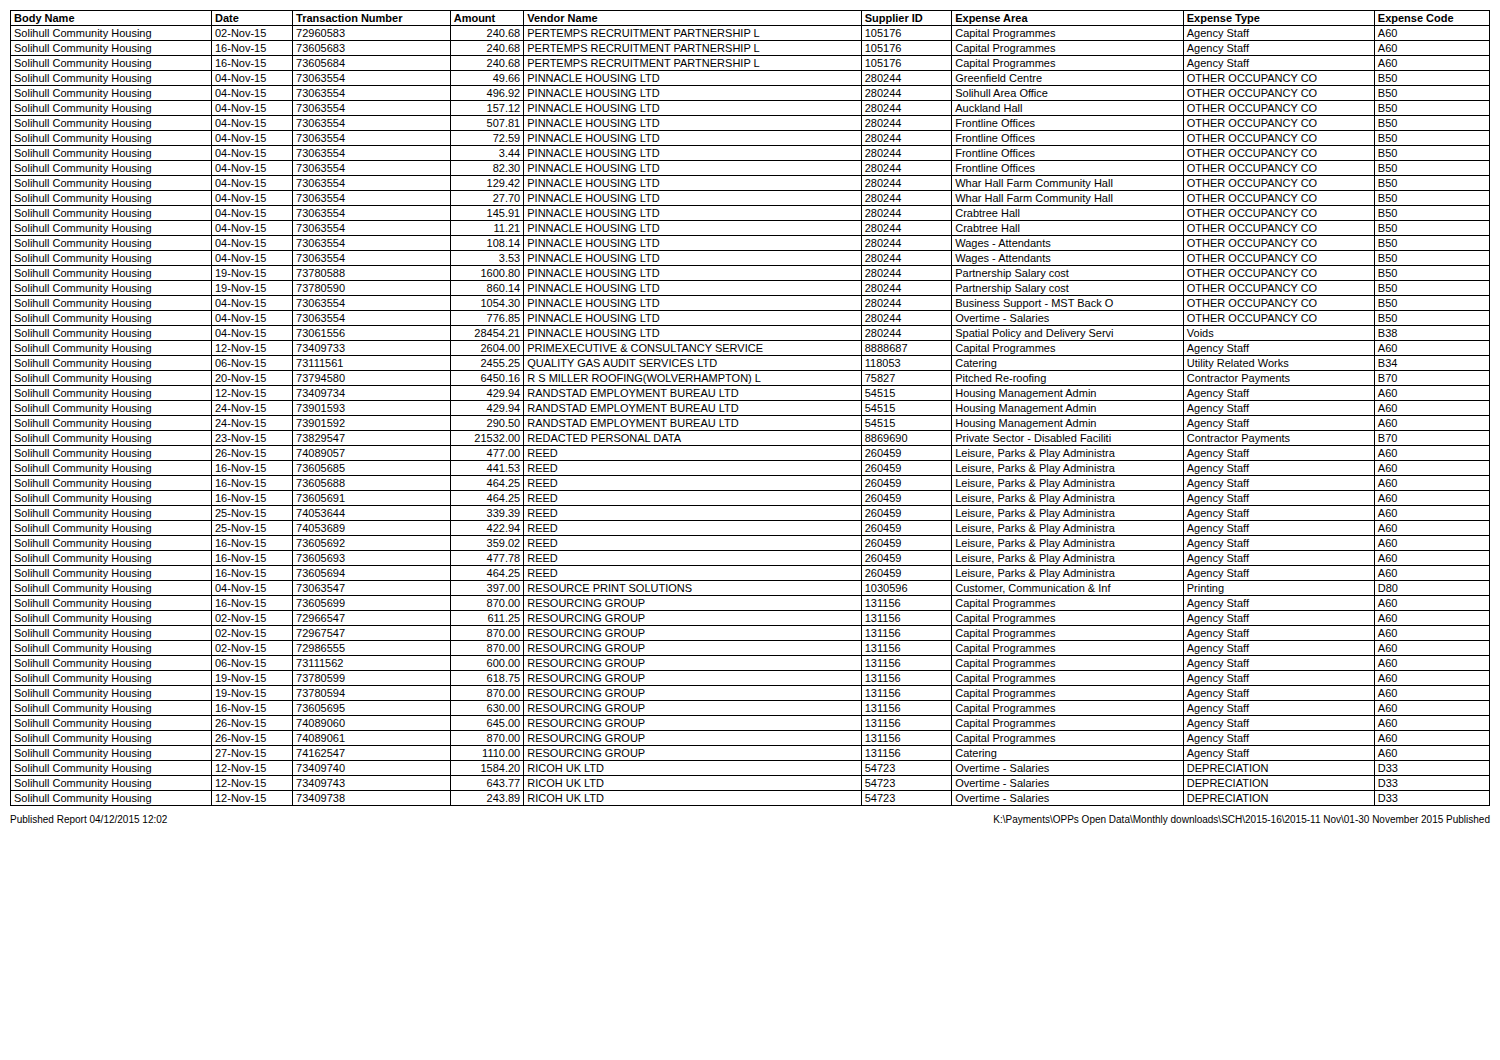| Body Name | Date | Transaction Number | Amount | Vendor Name | Supplier ID | Expense Area | Expense Type | Expense Code |
| --- | --- | --- | --- | --- | --- | --- | --- | --- |
| Solihull Community Housing | 02-Nov-15 | 72960583 | 240.68 | PERTEMPS RECRUITMENT PARTNERSHIP L | 105176 | Capital Programmes | Agency Staff | A60 |
| Solihull Community Housing | 16-Nov-15 | 73605683 | 240.68 | PERTEMPS RECRUITMENT PARTNERSHIP L | 105176 | Capital Programmes | Agency Staff | A60 |
| Solihull Community Housing | 16-Nov-15 | 73605684 | 240.68 | PERTEMPS RECRUITMENT PARTNERSHIP L | 105176 | Capital Programmes | Agency Staff | A60 |
| Solihull Community Housing | 04-Nov-15 | 73063554 | 49.66 | PINNACLE HOUSING LTD | 280244 | Greenfield Centre | OTHER OCCUPANCY CO | B50 |
| Solihull Community Housing | 04-Nov-15 | 73063554 | 496.92 | PINNACLE HOUSING LTD | 280244 | Solihull Area Office | OTHER OCCUPANCY CO | B50 |
| Solihull Community Housing | 04-Nov-15 | 73063554 | 157.12 | PINNACLE HOUSING LTD | 280244 | Auckland Hall | OTHER OCCUPANCY CO | B50 |
| Solihull Community Housing | 04-Nov-15 | 73063554 | 507.81 | PINNACLE HOUSING LTD | 280244 | Frontline Offices | OTHER OCCUPANCY CO | B50 |
| Solihull Community Housing | 04-Nov-15 | 73063554 | 72.59 | PINNACLE HOUSING LTD | 280244 | Frontline Offices | OTHER OCCUPANCY CO | B50 |
| Solihull Community Housing | 04-Nov-15 | 73063554 | 3.44 | PINNACLE HOUSING LTD | 280244 | Frontline Offices | OTHER OCCUPANCY CO | B50 |
| Solihull Community Housing | 04-Nov-15 | 73063554 | 82.30 | PINNACLE HOUSING LTD | 280244 | Frontline Offices | OTHER OCCUPANCY CO | B50 |
| Solihull Community Housing | 04-Nov-15 | 73063554 | 129.42 | PINNACLE HOUSING LTD | 280244 | Whar Hall Farm Community Hall | OTHER OCCUPANCY CO | B50 |
| Solihull Community Housing | 04-Nov-15 | 73063554 | 27.70 | PINNACLE HOUSING LTD | 280244 | Whar Hall Farm Community Hall | OTHER OCCUPANCY CO | B50 |
| Solihull Community Housing | 04-Nov-15 | 73063554 | 145.91 | PINNACLE HOUSING LTD | 280244 | Crabtree Hall | OTHER OCCUPANCY CO | B50 |
| Solihull Community Housing | 04-Nov-15 | 73063554 | 11.21 | PINNACLE HOUSING LTD | 280244 | Crabtree Hall | OTHER OCCUPANCY CO | B50 |
| Solihull Community Housing | 04-Nov-15 | 73063554 | 108.14 | PINNACLE HOUSING LTD | 280244 | Wages - Attendants | OTHER OCCUPANCY CO | B50 |
| Solihull Community Housing | 04-Nov-15 | 73063554 | 3.53 | PINNACLE HOUSING LTD | 280244 | Wages - Attendants | OTHER OCCUPANCY CO | B50 |
| Solihull Community Housing | 19-Nov-15 | 73780588 | 1600.80 | PINNACLE HOUSING LTD | 280244 | Partnership Salary cost | OTHER OCCUPANCY CO | B50 |
| Solihull Community Housing | 19-Nov-15 | 73780590 | 860.14 | PINNACLE HOUSING LTD | 280244 | Partnership Salary cost | OTHER OCCUPANCY CO | B50 |
| Solihull Community Housing | 04-Nov-15 | 73063554 | 1054.30 | PINNACLE HOUSING LTD | 280244 | Business Support - MST Back O | OTHER OCCUPANCY CO | B50 |
| Solihull Community Housing | 04-Nov-15 | 73063554 | 776.85 | PINNACLE HOUSING LTD | 280244 | Overtime - Salaries | OTHER OCCUPANCY CO | B50 |
| Solihull Community Housing | 04-Nov-15 | 73061556 | 28454.21 | PINNACLE HOUSING LTD | 280244 | Spatial Policy and Delivery Servi | Voids | B38 |
| Solihull Community Housing | 12-Nov-15 | 73409733 | 2604.00 | PRIMEXECUTIVE & CONSULTANCY SERVICE | 8888687 | Capital Programmes | Agency Staff | A60 |
| Solihull Community Housing | 06-Nov-15 | 73111561 | 2455.25 | QUALITY GAS AUDIT SERVICES LTD | 118053 | Catering | Utility Related Works | B34 |
| Solihull Community Housing | 20-Nov-15 | 73794580 | 6450.16 | R S MILLER ROOFING(WOLVERHAMPTON) L | 75827 | Pitched Re-roofing | Contractor Payments | B70 |
| Solihull Community Housing | 12-Nov-15 | 73409734 | 429.94 | RANDSTAD EMPLOYMENT BUREAU LTD | 54515 | Housing Management Admin | Agency Staff | A60 |
| Solihull Community Housing | 24-Nov-15 | 73901593 | 429.94 | RANDSTAD EMPLOYMENT BUREAU LTD | 54515 | Housing Management Admin | Agency Staff | A60 |
| Solihull Community Housing | 24-Nov-15 | 73901592 | 290.50 | RANDSTAD EMPLOYMENT BUREAU LTD | 54515 | Housing Management Admin | Agency Staff | A60 |
| Solihull Community Housing | 23-Nov-15 | 73829547 | 21532.00 | REDACTED PERSONAL DATA | 8869690 | Private Sector - Disabled Faciliti | Contractor Payments | B70 |
| Solihull Community Housing | 26-Nov-15 | 74089057 | 477.00 | REED | 260459 | Leisure, Parks & Play Administra | Agency Staff | A60 |
| Solihull Community Housing | 16-Nov-15 | 73605685 | 441.53 | REED | 260459 | Leisure, Parks & Play Administra | Agency Staff | A60 |
| Solihull Community Housing | 16-Nov-15 | 73605688 | 464.25 | REED | 260459 | Leisure, Parks & Play Administra | Agency Staff | A60 |
| Solihull Community Housing | 16-Nov-15 | 73605691 | 464.25 | REED | 260459 | Leisure, Parks & Play Administra | Agency Staff | A60 |
| Solihull Community Housing | 25-Nov-15 | 74053644 | 339.39 | REED | 260459 | Leisure, Parks & Play Administra | Agency Staff | A60 |
| Solihull Community Housing | 25-Nov-15 | 74053689 | 422.94 | REED | 260459 | Leisure, Parks & Play Administra | Agency Staff | A60 |
| Solihull Community Housing | 16-Nov-15 | 73605692 | 359.02 | REED | 260459 | Leisure, Parks & Play Administra | Agency Staff | A60 |
| Solihull Community Housing | 16-Nov-15 | 73605693 | 477.78 | REED | 260459 | Leisure, Parks & Play Administra | Agency Staff | A60 |
| Solihull Community Housing | 16-Nov-15 | 73605694 | 464.25 | REED | 260459 | Leisure, Parks & Play Administra | Agency Staff | A60 |
| Solihull Community Housing | 04-Nov-15 | 73063547 | 397.00 | RESOURCE PRINT SOLUTIONS | 1030596 | Customer, Communication & Inf | Printing | D80 |
| Solihull Community Housing | 16-Nov-15 | 73605699 | 870.00 | RESOURCING GROUP | 131156 | Capital Programmes | Agency Staff | A60 |
| Solihull Community Housing | 02-Nov-15 | 72966547 | 611.25 | RESOURCING GROUP | 131156 | Capital Programmes | Agency Staff | A60 |
| Solihull Community Housing | 02-Nov-15 | 72967547 | 870.00 | RESOURCING GROUP | 131156 | Capital Programmes | Agency Staff | A60 |
| Solihull Community Housing | 02-Nov-15 | 72986555 | 870.00 | RESOURCING GROUP | 131156 | Capital Programmes | Agency Staff | A60 |
| Solihull Community Housing | 06-Nov-15 | 73111562 | 600.00 | RESOURCING GROUP | 131156 | Capital Programmes | Agency Staff | A60 |
| Solihull Community Housing | 19-Nov-15 | 73780599 | 618.75 | RESOURCING GROUP | 131156 | Capital Programmes | Agency Staff | A60 |
| Solihull Community Housing | 19-Nov-15 | 73780594 | 870.00 | RESOURCING GROUP | 131156 | Capital Programmes | Agency Staff | A60 |
| Solihull Community Housing | 16-Nov-15 | 73605695 | 630.00 | RESOURCING GROUP | 131156 | Capital Programmes | Agency Staff | A60 |
| Solihull Community Housing | 26-Nov-15 | 74089060 | 645.00 | RESOURCING GROUP | 131156 | Capital Programmes | Agency Staff | A60 |
| Solihull Community Housing | 26-Nov-15 | 74089061 | 870.00 | RESOURCING GROUP | 131156 | Capital Programmes | Agency Staff | A60 |
| Solihull Community Housing | 27-Nov-15 | 74162547 | 1110.00 | RESOURCING GROUP | 131156 | Catering | Agency Staff | A60 |
| Solihull Community Housing | 12-Nov-15 | 73409740 | 1584.20 | RICOH UK LTD | 54723 | Overtime - Salaries | DEPRECIATION | D33 |
| Solihull Community Housing | 12-Nov-15 | 73409743 | 643.77 | RICOH UK LTD | 54723 | Overtime - Salaries | DEPRECIATION | D33 |
| Solihull Community Housing | 12-Nov-15 | 73409738 | 243.89 | RICOH UK LTD | 54723 | Overtime - Salaries | DEPRECIATION | D33 |
Published Report 04/12/2015 12:02 K:\Payments\OPPs Open Data\Monthly downloads\SCH\2015-16\2015-11 Nov\01-30 November 2015 Published